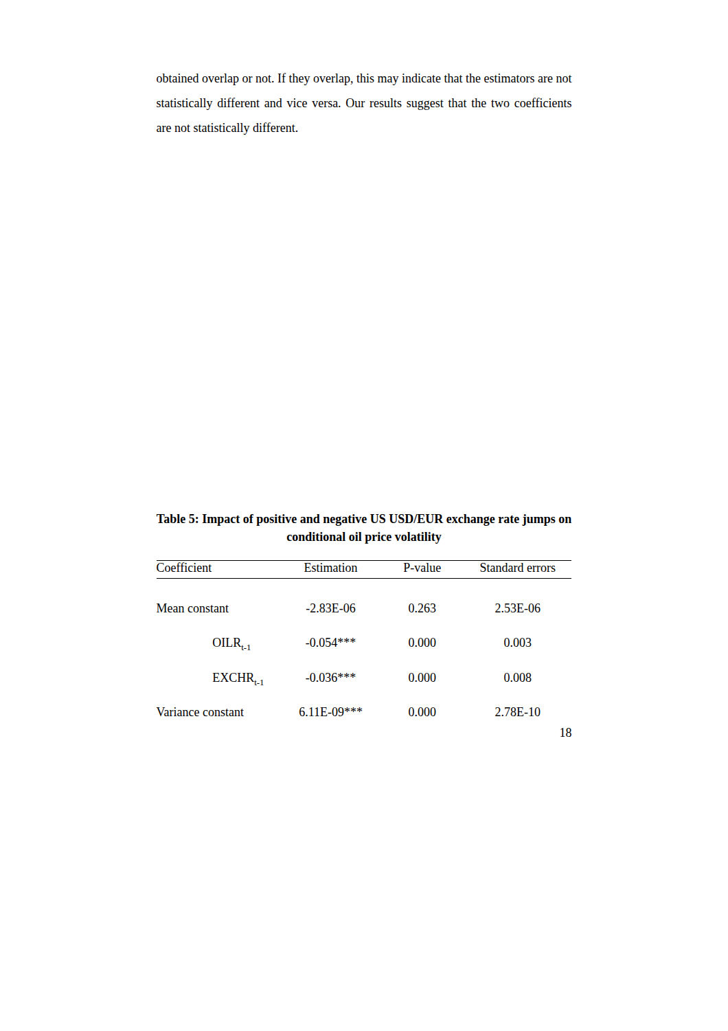obtained overlap or not. If they overlap, this may indicate that the estimators are not statistically different and vice versa. Our results suggest that the two coefficients are not statistically different.
Table 5: Impact of positive and negative US USD/EUR exchange rate jumps on
conditional oil price volatility
| Coefficient | Estimation | P-value | Standard errors |
| --- | --- | --- | --- |
| Mean constant | -2.83E-06 | 0.263 | 2.53E-06 |
| OILR t-1 | -0.054*** | 0.000 | 0.003 |
| EXCHR t-1 | -0.036*** | 0.000 | 0.008 |
| Variance constant | 6.11E-09*** | 0.000 | 2.78E-10 |
18